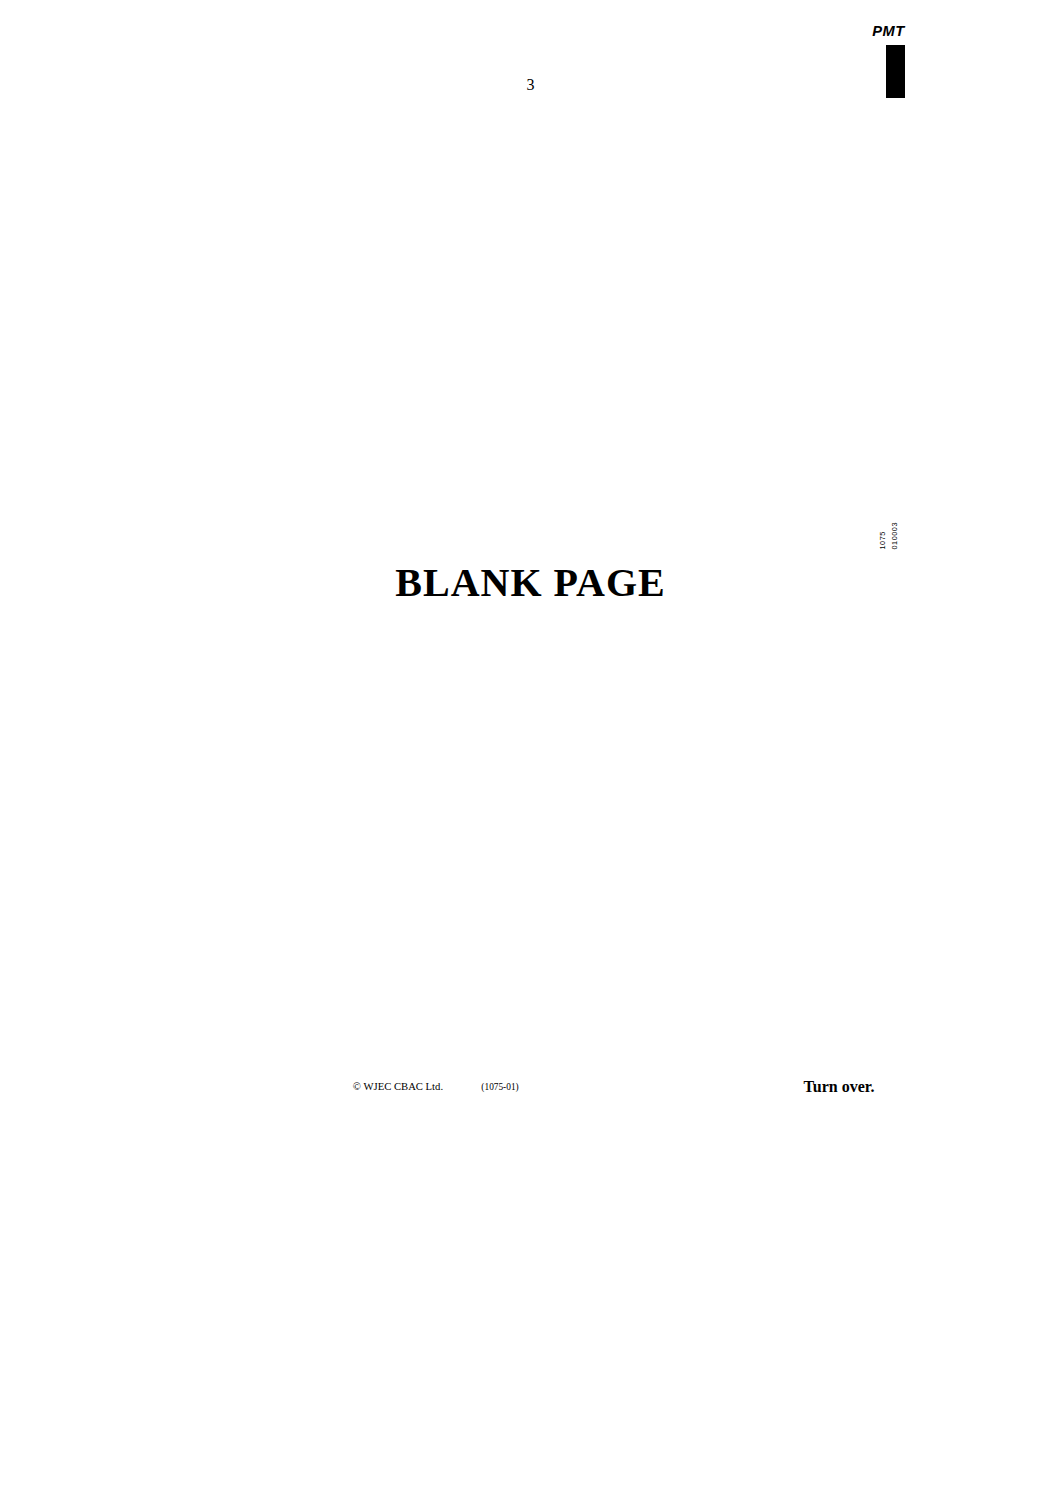PMT
3
1075
010003
BLANK PAGE
© WJEC CBAC Ltd. (1075-01) Turn over.